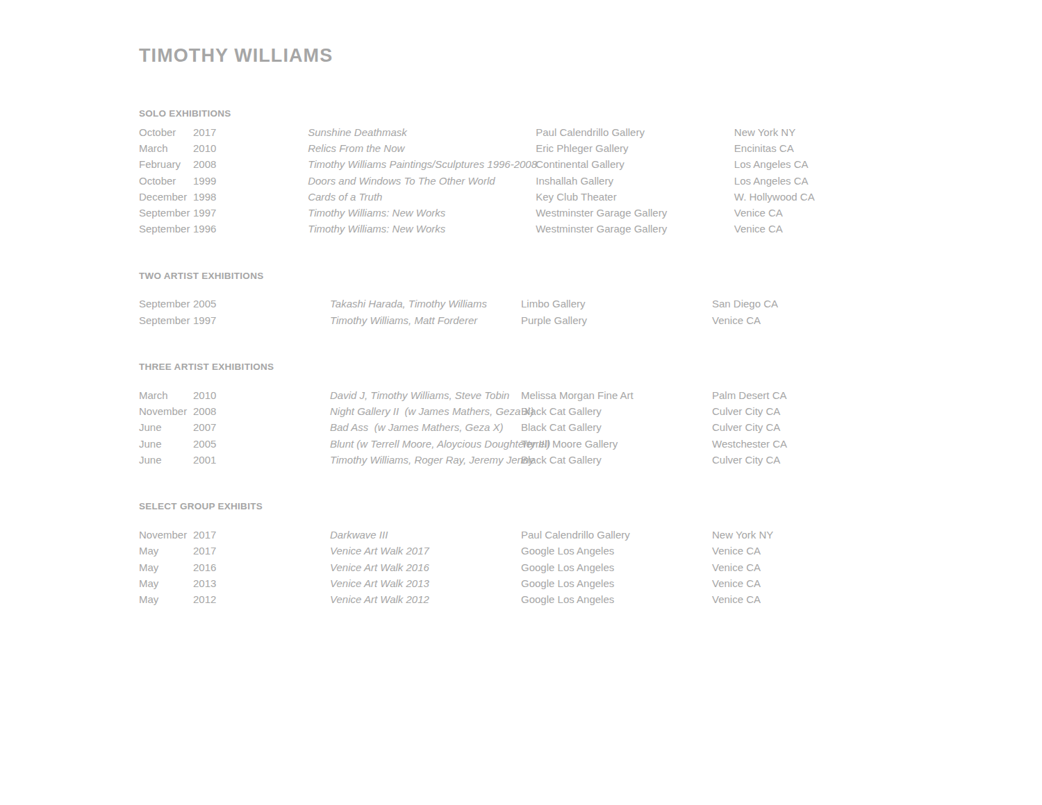TIMOTHY WILLIAMS
Solo Exhibitions
| October 2017 | Sunshine Deathmask | Paul Calendrillo Gallery | New York NY |
| March 2010 | Relics From the Now | Eric Phleger Gallery | Encinitas CA |
| February 2008 | Timothy Williams Paintings/Sculptures 1996-2008 | Continental Gallery | Los Angeles CA |
| October 1999 | Doors and Windows To The Other World | Inshallah Gallery | Los Angeles CA |
| December 1998 | Cards of a Truth | Key Club Theater | W. Hollywood CA |
| September 1997 | Timothy Williams: New Works | Westminster Garage Gallery | Venice CA |
| September 1996 | Timothy Williams: New Works | Westminster Garage Gallery | Venice CA |
Two Artist Exhibitions
| September 2005 | Takashi Harada, Timothy Williams | Limbo Gallery | San Diego CA |
| September 1997 | Timothy Williams, Matt Forderer | Purple Gallery | Venice CA |
Three Artist Exhibitions
| March 2010 | David J, Timothy Williams, Steve Tobin | Melissa Morgan Fine Art | Palm Desert CA |
| November 2008 | Night Gallery II (w James Mathers, Geza X) | Black Cat Gallery | Culver City CA |
| June 2007 | Bad Ass (w James Mathers, Geza X) | Black Cat Gallery | Culver City CA |
| June 2005 | Blunt (w Terrell Moore, Aloycious Doughterty III) | Terrell Moore Gallery | Westchester CA |
| June 2001 | Timothy Williams, Roger Ray, Jeremy Jenny | Black Cat Gallery | Culver City CA |
Select Group Exhibits
| November 2017 | Darkwave III | Paul Calendrillo Gallery | New York NY |
| May 2017 | Venice Art Walk 2017 | Google Los Angeles | Venice CA |
| May 2016 | Venice Art Walk 2016 | Google Los Angeles | Venice CA |
| May 2013 | Venice Art Walk 2013 | Google Los Angeles | Venice CA |
| May 2012 | Venice Art Walk 2012 | Google Los Angeles | Venice CA |